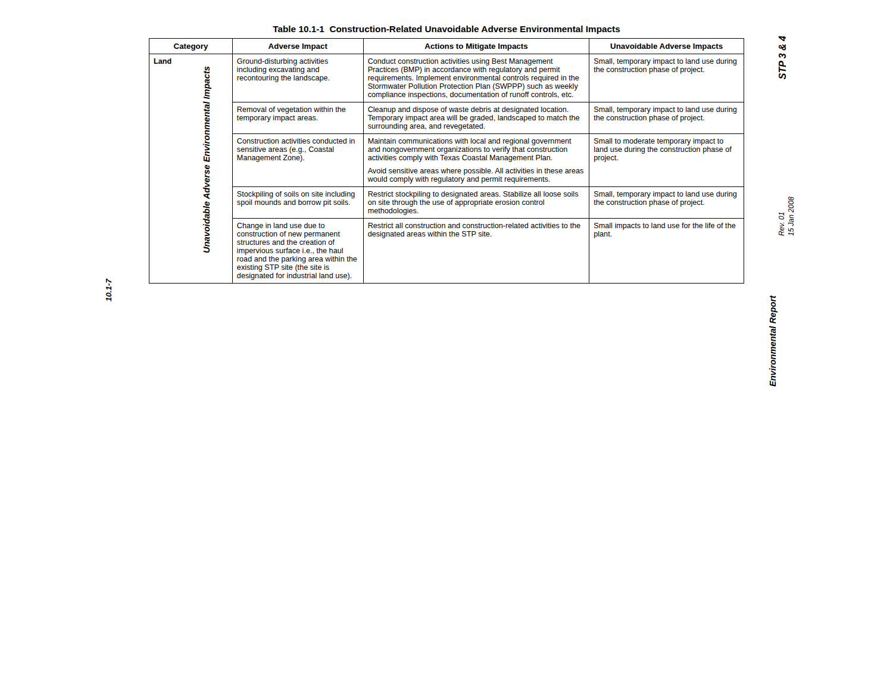Unavoidable Adverse Environmental Impacts
10.1-7
STP 3 & 4
Rev. 01
15 Jan 2008
Environmental Report
Table 10.1-1 Construction-Related Unavoidable Adverse Environmental Impacts
| Category | Adverse Impact | Actions to Mitigate Impacts | Unavoidable Adverse Impacts |
| --- | --- | --- | --- |
| Land | Ground-disturbing activities including excavating and recontouring the landscape. | Conduct construction activities using Best Management Practices (BMP) in accordance with regulatory and permit requirements. Implement environmental controls required in the Stormwater Pollution Protection Plan (SWPPP) such as weekly compliance inspections, documentation of runoff controls, etc. | Small, temporary impact to land use during the construction phase of project. |
| Removal of vegetation within the temporary impact areas. | Cleanup and dispose of waste debris at designated location. Temporary impact area will be graded, landscaped to match the surrounding area, and revegetated. | Small, temporary impact to land use during the construction phase of project. |
| Construction activities conducted in sensitive areas (e.g., Coastal Management Zone). | Maintain communications with local and regional government and nongovernment organizations to verify that construction activities comply with Texas Coastal Management Plan. Avoid sensitive areas where possible. All activities in these areas would comply with regulatory and permit requirements. | Small to moderate temporary impact to land use during the construction phase of project. |
| Stockpiling of soils on site including spoil mounds and borrow pit soils. | Restrict stockpiling to designated areas. Stabilize all loose soils on site through the use of appropriate erosion control methodologies. | Small, temporary impact to land use during the construction phase of project. |
| Change in land use due to construction of new permanent structures and the creation of impervious surface i.e., the haul road and the parking area within the existing STP site (the site is designated for industrial land use). | Restrict all construction and construction-related activities to the designated areas within the STP site. | Small impacts to land use for the life of the plant. |